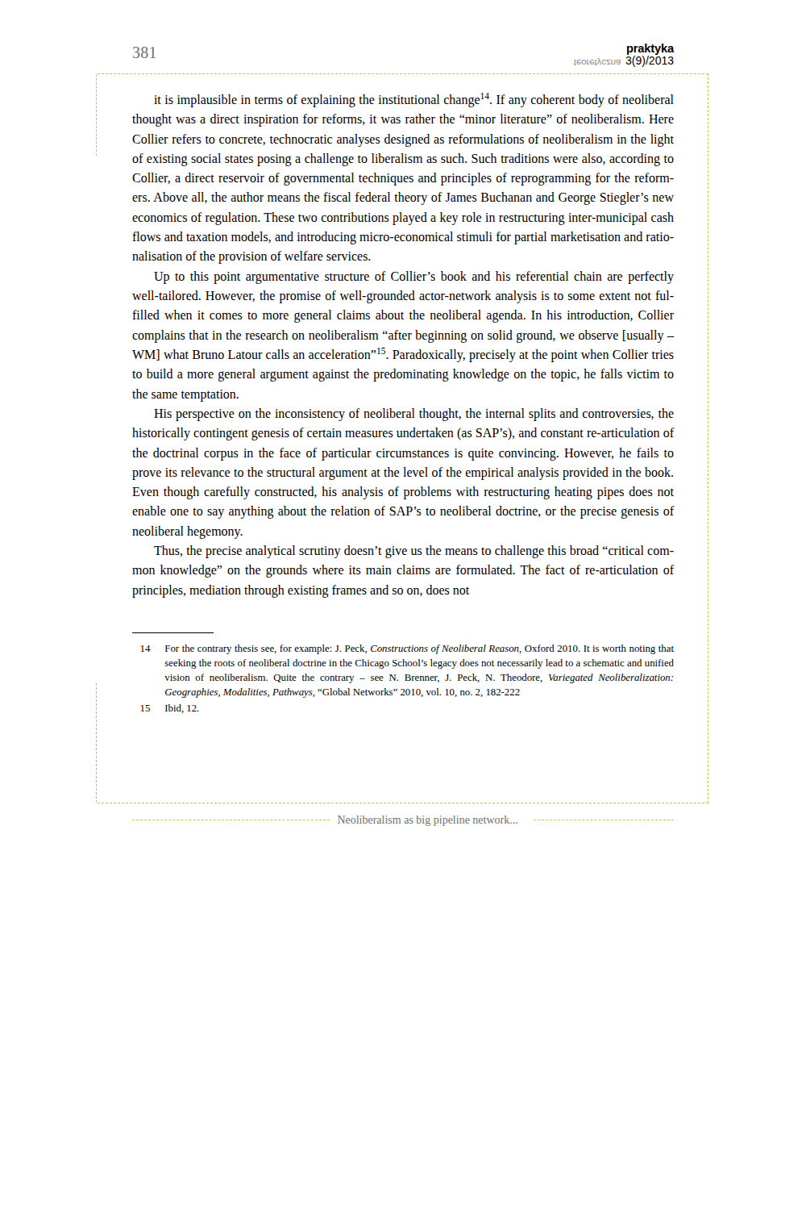381
praktyka
teoretyczna 3(9)/2013
it is implausible in terms of explaining the institutional change14. If any coherent body of neoliberal thought was a direct inspiration for reforms, it was rather the “minor literature” of neoliberalism. Here Collier refers to concrete, technocratic analyses designed as reformulations of neoliberalism in the light of existing social states posing a challenge to liberalism as such. Such traditions were also, according to Collier, a direct reservoir of governmental techniques and principles of reprogramming for the reformers. Above all, the author means the fiscal federal theory of James Buchanan and George Stiegler’s new economics of regulation. These two contributions played a key role in restructuring inter-municipal cash flows and taxation models, and introducing micro-economical stimuli for partial marketisation and rationalisation of the provision of welfare services.
Up to this point argumentative structure of Collier’s book and his referential chain are perfectly well-tailored. However, the promise of well-grounded actor-network analysis is to some extent not fulfilled when it comes to more general claims about the neoliberal agenda. In his introduction, Collier complains that in the research on neoliberalism “after beginning on solid ground, we observe [usually – WM] what Bruno Latour calls an acceleration”15. Paradoxically, precisely at the point when Collier tries to build a more general argument against the predominating knowledge on the topic, he falls victim to the same temptation.
His perspective on the inconsistency of neoliberal thought, the internal splits and controversies, the historically contingent genesis of certain measures undertaken (as SAP’s), and constant re-articulation of the doctrinal corpus in the face of particular circumstances is quite convincing. However, he fails to prove its relevance to the structural argument at the level of the empirical analysis provided in the book. Even though carefully constructed, his analysis of problems with restructuring heating pipes does not enable one to say anything about the relation of SAP’s to neoliberal doctrine, or the precise genesis of neoliberal hegemony.
Thus, the precise analytical scrutiny doesn’t give us the means to challenge this broad “critical common knowledge” on the grounds where its main claims are formulated. The fact of re-articulation of principles, mediation through existing frames and so on, does not
14 For the contrary thesis see, for example: J. Peck, Constructions of Neoliberal Reason, Oxford 2010. It is worth noting that seeking the roots of neoliberal doctrine in the Chicago School’s legacy does not necessarily lead to a schematic and unified vision of neoliberalism. Quite the contrary – see N. Brenner, J. Peck, N. Theodore, Variegated Neoliberalization: Geographies, Modalities, Pathways, “Global Networks” 2010, vol. 10, no. 2, 182-222
15 Ibid, 12.
Neoliberalism as big pipeline network...